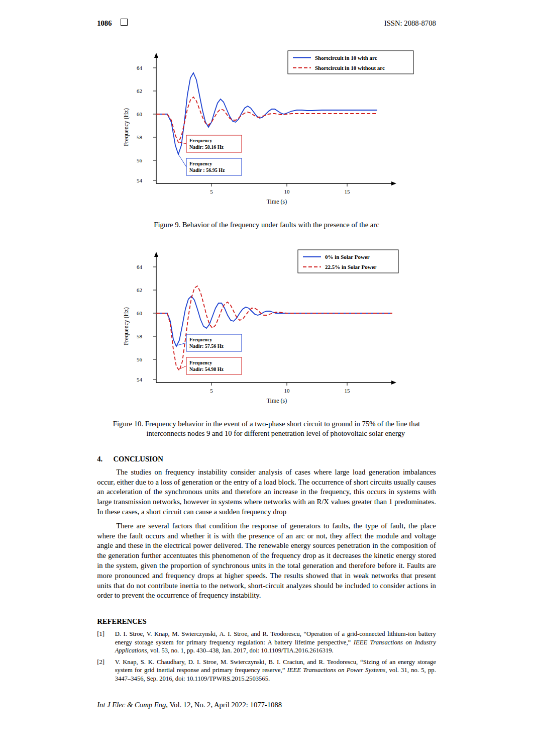1086
ISSN: 2088-8708
Shortcircuit in 10 with arc Shortcircuit in 10 without arc 64 62 60 58 56 54 Frequency (Hz) 5 10 15 Time (s) Frequency Nadir: 58.16 Hz Frequency Nadir : 56.95 Hz
Figure 9. Behavior of the frequency under faults with the presence of the arc
0% in Solar Power 22.5% in Solar Power 64 62 60 58 56 54 Frequency (Hz) 5 10 15 Time (s) Frequency Nadir: 57.56 Hz Frequency Nadir: 54.98 Hz
Figure 10. Frequency behavior in the event of a two-phase short circuit to ground in 75% of the line that interconnects nodes 9 and 10 for different penetration level of photovoltaic solar energy
4. CONCLUSION
The studies on frequency instability consider analysis of cases where large load generation imbalances occur, either due to a loss of generation or the entry of a load block. The occurrence of short circuits usually causes an acceleration of the synchronous units and therefore an increase in the frequency, this occurs in systems with large transmission networks, however in systems where networks with an R/X values greater than 1 predominates. In these cases, a short circuit can cause a sudden frequency drop
There are several factors that condition the response of generators to faults, the type of fault, the place where the fault occurs and whether it is with the presence of an arc or not, they affect the module and voltage angle and these in the electrical power delivered. The renewable energy sources penetration in the composition of the generation further accentuates this phenomenon of the frequency drop as it decreases the kinetic energy stored in the system, given the proportion of synchronous units in the total generation and therefore before it. Faults are more pronounced and frequency drops at higher speeds. The results showed that in weak networks that present units that do not contribute inertia to the network, short-circuit analyzes should be included to consider actions in order to prevent the occurrence of frequency instability.
REFERENCES
[1] D. I. Stroe, V. Knap, M. Swierczynski, A. I. Stroe, and R. Teodorescu, “Operation of a grid-connected lithium-ion battery energy storage system for primary frequency regulation: A battery lifetime perspective,” IEEE Transactions on Industry Applications, vol. 53, no. 1, pp. 430–438, Jan. 2017, doi: 10.1109/TIA.2016.2616319.
[2] V. Knap, S. K. Chaudhary, D. I. Stroe, M. Swierczynski, B. I. Craciun, and R. Teodorescu, “Sizing of an energy storage system for grid inertial response and primary frequency reserve,” IEEE Transactions on Power Systems, vol. 31, no. 5, pp. 3447–3456, Sep. 2016, doi: 10.1109/TPWRS.2015.2503565.
Int J Elec & Comp Eng, Vol. 12, No. 2, April 2022: 1077-1088